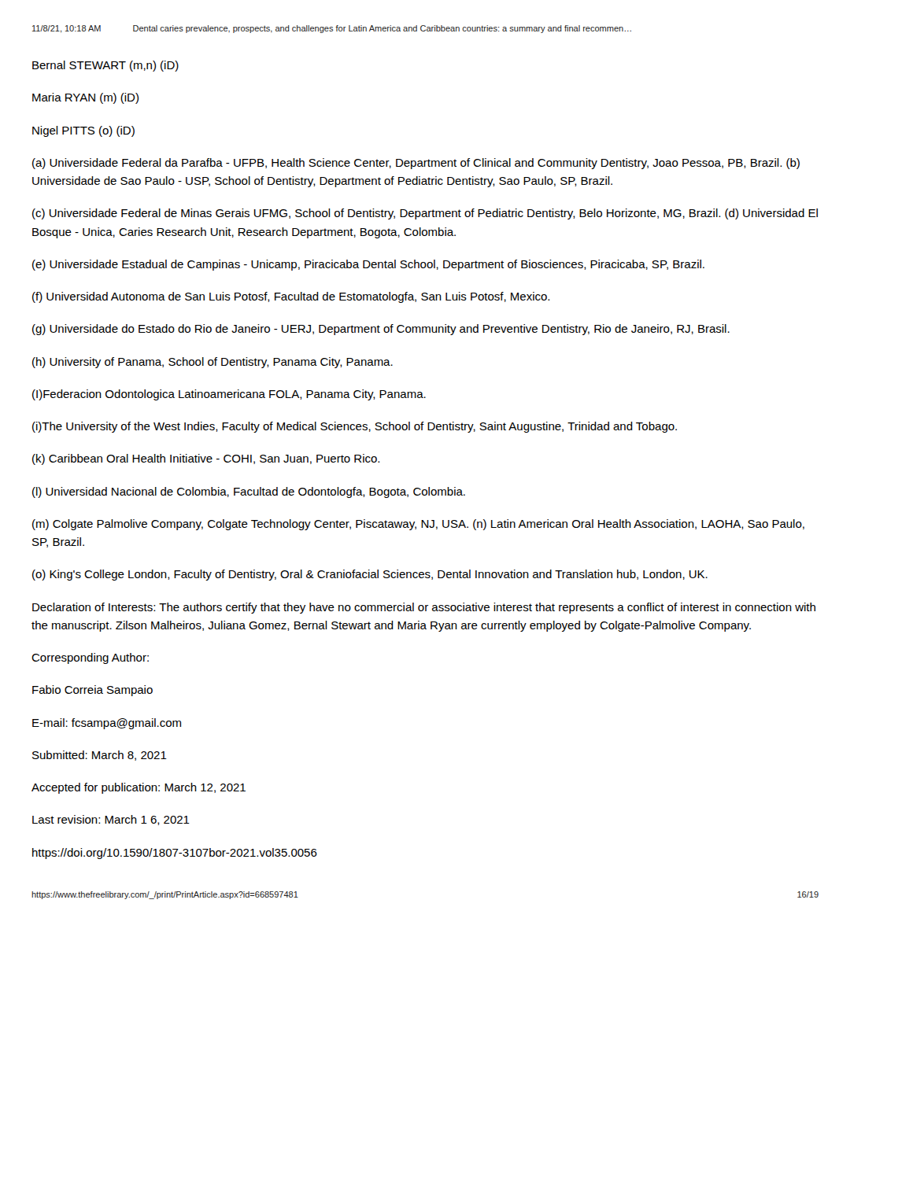11/8/21, 10:18 AM Dental caries prevalence, prospects, and challenges for Latin America and Caribbean countries: a summary and final recommen…
Bernal STEWART (m,n) (iD)
Maria RYAN (m) (iD)
Nigel PITTS (o) (iD)
(a) Universidade Federal da Parafba - UFPB, Health Science Center, Department of Clinical and Community Dentistry, Joao Pessoa, PB, Brazil. (b) Universidade de Sao Paulo - USP, School of Dentistry, Department of Pediatric Dentistry, Sao Paulo, SP, Brazil.
(c) Universidade Federal de Minas Gerais UFMG, School of Dentistry, Department of Pediatric Dentistry, Belo Horizonte, MG, Brazil. (d) Universidad El Bosque - Unica, Caries Research Unit, Research Department, Bogota, Colombia.
(e) Universidade Estadual de Campinas - Unicamp, Piracicaba Dental School, Department of Biosciences, Piracicaba, SP, Brazil.
(f) Universidad Autonoma de San Luis Potosf, Facultad de Estomatologfa, San Luis Potosf, Mexico.
(g) Universidade do Estado do Rio de Janeiro - UERJ, Department of Community and Preventive Dentistry, Rio de Janeiro, RJ, Brasil.
(h) University of Panama, School of Dentistry, Panama City, Panama.
(I)Federacion Odontologica Latinoamericana FOLA, Panama City, Panama.
(i)The University of the West Indies, Faculty of Medical Sciences, School of Dentistry, Saint Augustine, Trinidad and Tobago.
(k) Caribbean Oral Health Initiative - COHI, San Juan, Puerto Rico.
(l) Universidad Nacional de Colombia, Facultad de Odontologfa, Bogota, Colombia.
(m) Colgate Palmolive Company, Colgate Technology Center, Piscataway, NJ, USA. (n) Latin American Oral Health Association, LAOHA, Sao Paulo, SP, Brazil.
(o) King's College London, Faculty of Dentistry, Oral & Craniofacial Sciences, Dental Innovation and Translation hub, London, UK.
Declaration of Interests: The authors certify that they have no commercial or associative interest that represents a conflict of interest in connection with the manuscript. Zilson Malheiros, Juliana Gomez, Bernal Stewart and Maria Ryan are currently employed by Colgate-Palmolive Company.
Corresponding Author:
Fabio Correia Sampaio
E-mail: fcsampa@gmail.com
Submitted: March 8, 2021
Accepted for publication: March 12, 2021
Last revision: March 1 6, 2021
https://doi.org/10.1590/1807-3107bor-2021.vol35.0056
https://www.thefreelibrary.com/_/print/PrintArticle.aspx?id=668597481 16/19